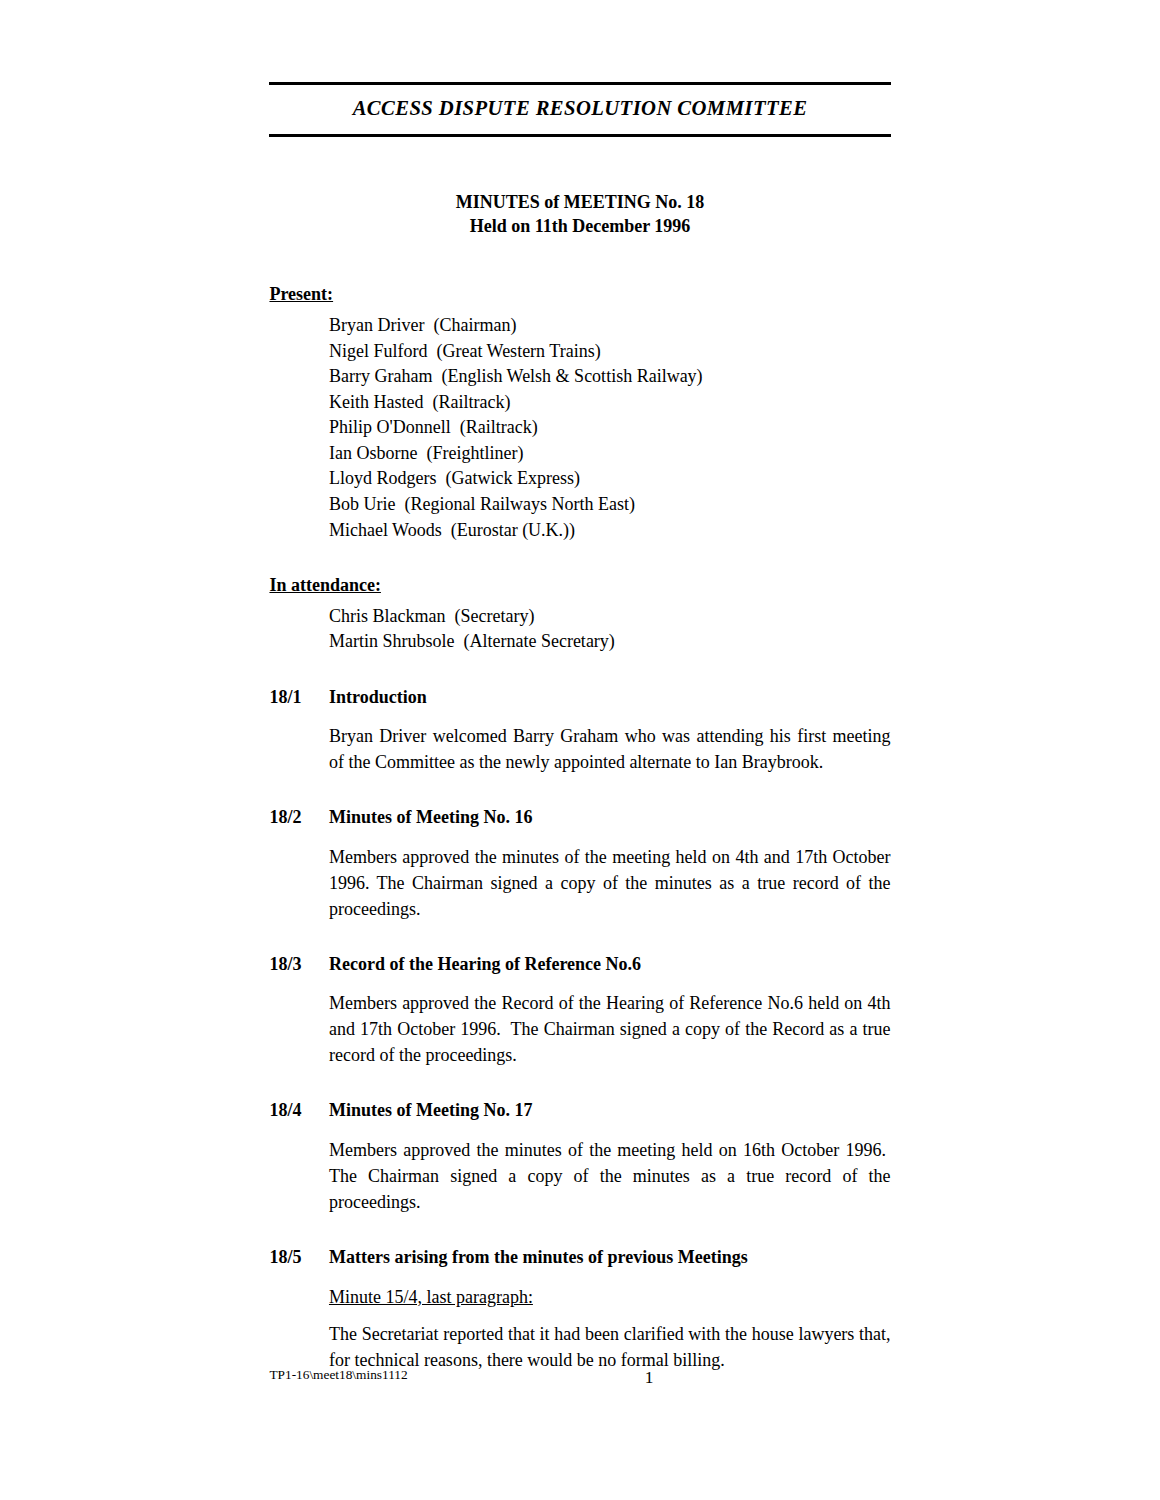ACCESS DISPUTE RESOLUTION COMMITTEE
MINUTES of MEETING No. 18
Held on 11th December 1996
Present:
Bryan Driver (Chairman)
Nigel Fulford (Great Western Trains)
Barry Graham (English Welsh & Scottish Railway)
Keith Hasted (Railtrack)
Philip O'Donnell (Railtrack)
Ian Osborne (Freightliner)
Lloyd Rodgers (Gatwick Express)
Bob Urie (Regional Railways North East)
Michael Woods (Eurostar (U.K.))
In attendance:
Chris Blackman (Secretary)
Martin Shrubsole (Alternate Secretary)
18/1
Introduction
Bryan Driver welcomed Barry Graham who was attending his first meeting of the Committee as the newly appointed alternate to Ian Braybrook.
18/2
Minutes of Meeting No. 16
Members approved the minutes of the meeting held on 4th and 17th October 1996. The Chairman signed a copy of the minutes as a true record of the proceedings.
18/3
Record of the Hearing of Reference No.6
Members approved the Record of the Hearing of Reference No.6 held on 4th and 17th October 1996. The Chairman signed a copy of the Record as a true record of the proceedings.
18/4
Minutes of Meeting No. 17
Members approved the minutes of the meeting held on 16th October 1996. The Chairman signed a copy of the minutes as a true record of the proceedings.
18/5
Matters arising from the minutes of previous Meetings
Minute 15/4, last paragraph:
The Secretariat reported that it had been clarified with the house lawyers that, for technical reasons, there would be no formal billing.
TP1-16\meet18\mins1112
1